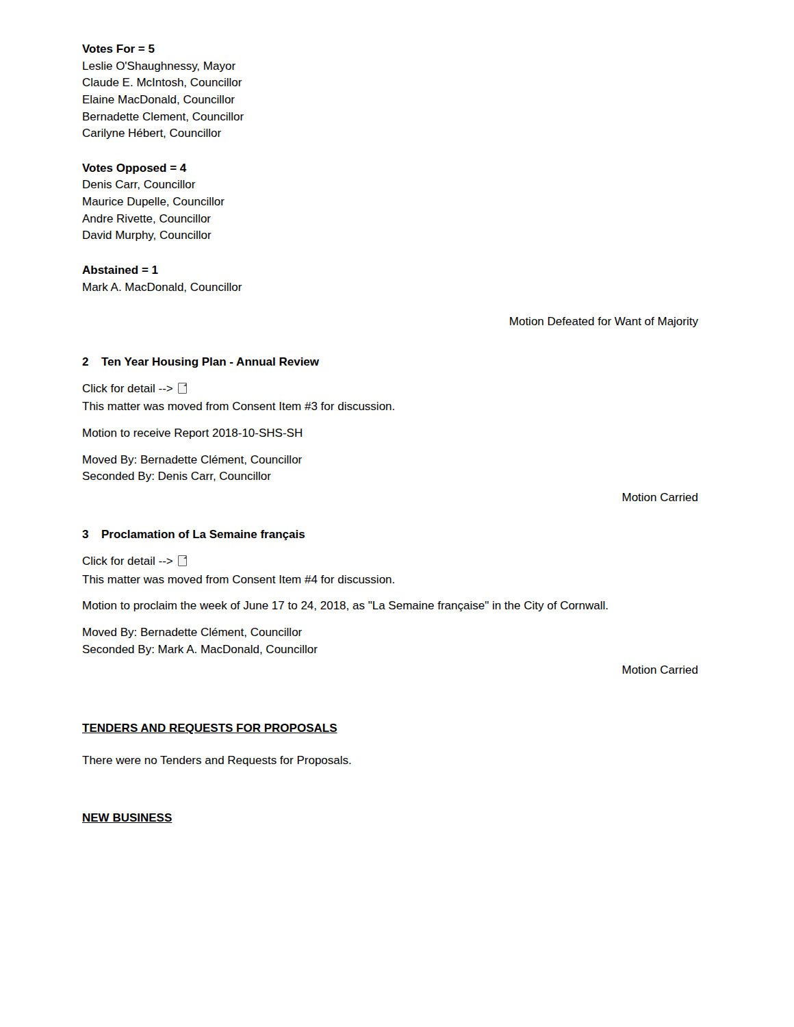Votes For = 5
Leslie O'Shaughnessy, Mayor
Claude E. McIntosh, Councillor
Elaine MacDonald, Councillor
Bernadette Clement, Councillor
Carilyne Hébert, Councillor
Votes Opposed = 4
Denis Carr, Councillor
Maurice Dupelle, Councillor
Andre Rivette, Councillor
David Murphy, Councillor
Abstained = 1
Mark A. MacDonald, Councillor
Motion Defeated for Want of Majority
2 Ten Year Housing Plan - Annual Review
Click for detail -->
This matter was moved from Consent Item #3 for discussion.
Motion to receive Report 2018-10-SHS-SH
Moved By: Bernadette Clément, Councillor
Seconded By: Denis Carr, Councillor
Motion Carried
3 Proclamation of La Semaine français
Click for detail -->
This matter was moved from Consent Item #4 for discussion.
Motion to proclaim the week of June 17 to 24, 2018, as "La Semaine française" in the City of Cornwall.
Moved By: Bernadette Clément, Councillor
Seconded By: Mark A. MacDonald, Councillor
Motion Carried
TENDERS AND REQUESTS FOR PROPOSALS
There were no Tenders and Requests for Proposals.
NEW BUSINESS